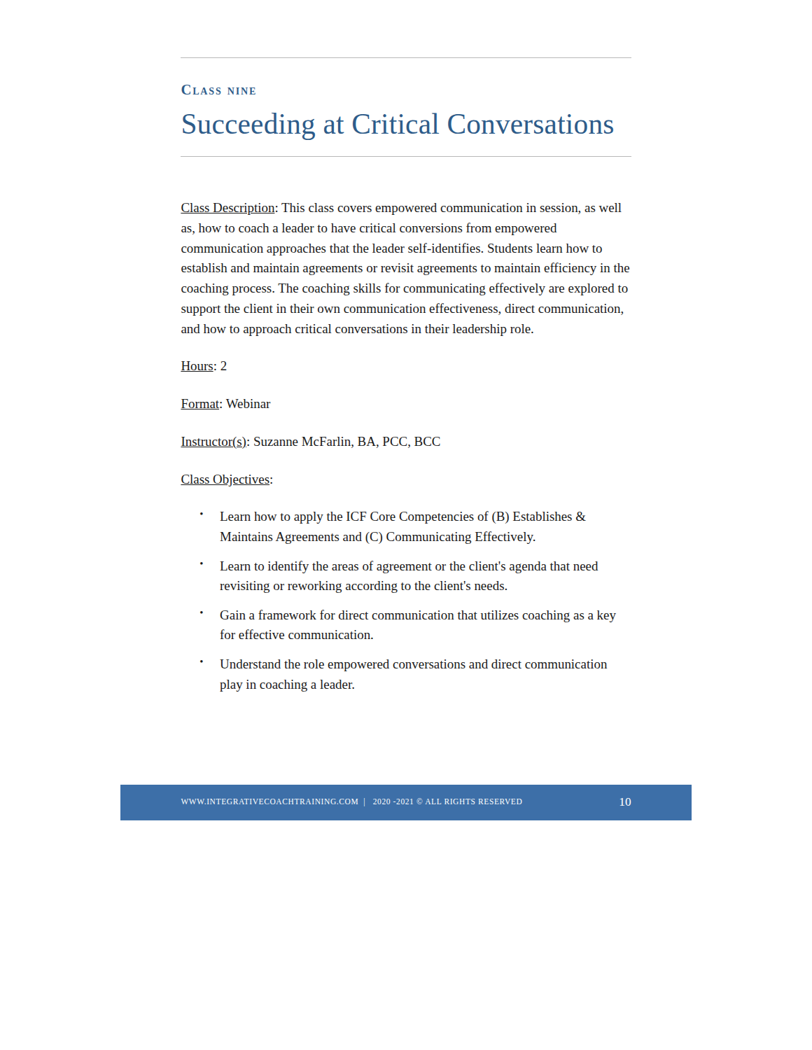Class Nine
Succeeding at Critical Conversations
Class Description: This class covers empowered communication in session, as well as, how to coach a leader to have critical conversions from empowered communication approaches that the leader self-identifies. Students learn how to establish and maintain agreements or revisit agreements to maintain efficiency in the coaching process. The coaching skills for communicating effectively are explored to support the client in their own communication effectiveness, direct communication, and how to approach critical conversations in their leadership role.
Hours: 2
Format: Webinar
Instructor(s): Suzanne McFarlin, BA, PCC, BCC
Class Objectives:
Learn how to apply the ICF Core Competencies of (B) Establishes & Maintains Agreements and (C) Communicating Effectively.
Learn to identify the areas of agreement or the client's agenda that need revisiting or reworking according to the client's needs.
Gain a framework for direct communication that utilizes coaching as a key for effective communication.
Understand the role empowered conversations and direct communication play in coaching a leader.
www.integrativecoachtraining.com | 2020 -2021 © All Rights Reserved
10